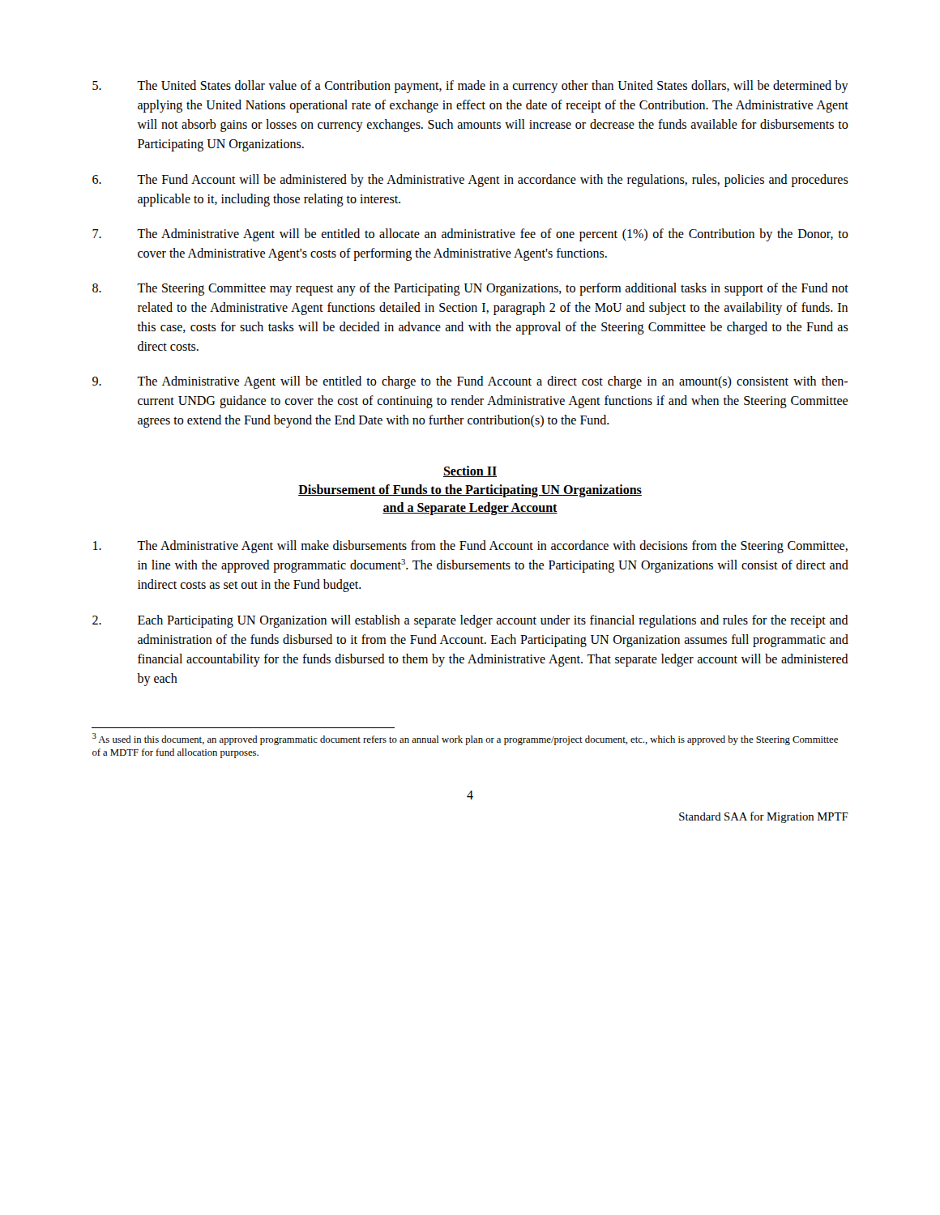5.
The United States dollar value of a Contribution payment, if made in a currency other than United States dollars, will be determined by applying the United Nations operational rate of exchange in effect on the date of receipt of the Contribution. The Administrative Agent will not absorb gains or losses on currency exchanges. Such amounts will increase or decrease the funds available for disbursements to Participating UN Organizations.
6.
The Fund Account will be administered by the Administrative Agent in accordance with the regulations, rules, policies and procedures applicable to it, including those relating to interest.
7.
The Administrative Agent will be entitled to allocate an administrative fee of one percent (1%) of the Contribution by the Donor, to cover the Administrative Agent's costs of performing the Administrative Agent's functions.
8.
The Steering Committee may request any of the Participating UN Organizations, to perform additional tasks in support of the Fund not related to the Administrative Agent functions detailed in Section I, paragraph 2 of the MoU and subject to the availability of funds. In this case, costs for such tasks will be decided in advance and with the approval of the Steering Committee be charged to the Fund as direct costs.
9.
The Administrative Agent will be entitled to charge to the Fund Account a direct cost charge in an amount(s) consistent with then-current UNDG guidance to cover the cost of continuing to render Administrative Agent functions if and when the Steering Committee agrees to extend the Fund beyond the End Date with no further contribution(s) to the Fund.
Section II Disbursement of Funds to the Participating UN Organizations and a Separate Ledger Account
1.
The Administrative Agent will make disbursements from the Fund Account in accordance with decisions from the Steering Committee, in line with the approved programmatic document3. The disbursements to the Participating UN Organizations will consist of direct and indirect costs as set out in the Fund budget.
2.
Each Participating UN Organization will establish a separate ledger account under its financial regulations and rules for the receipt and administration of the funds disbursed to it from the Fund Account. Each Participating UN Organization assumes full programmatic and financial accountability for the funds disbursed to them by the Administrative Agent. That separate ledger account will be administered by each
3 As used in this document, an approved programmatic document refers to an annual work plan or a programme/project document, etc., which is approved by the Steering Committee of a MDTF for fund allocation purposes.
4
Standard SAA for Migration MPTF